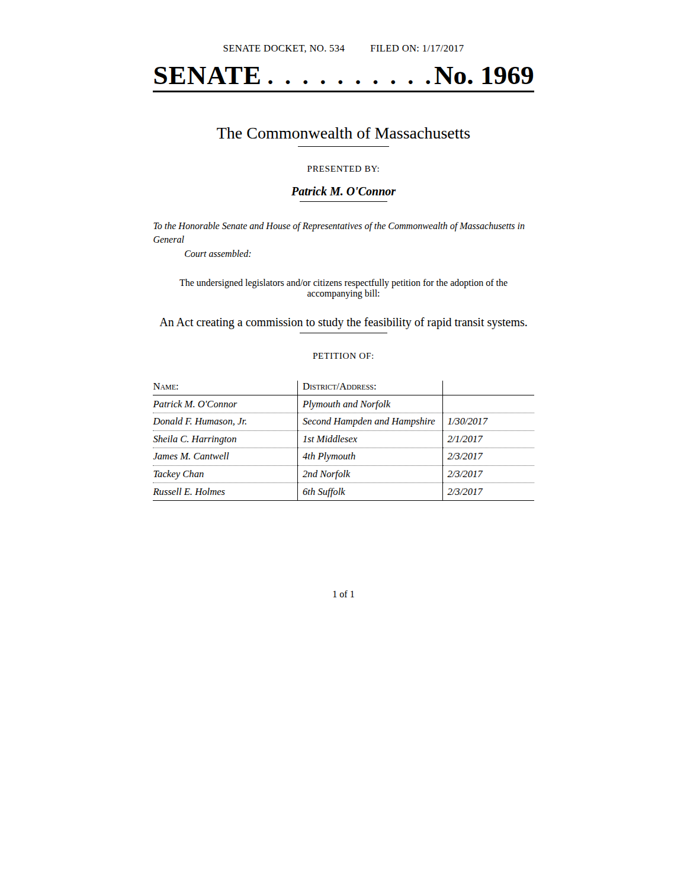SENATE DOCKET, NO. 534 FILED ON: 1/17/2017
SENATE . . . . . . . . . . . . . . . No. 1969
The Commonwealth of Massachusetts
PRESENTED BY:
Patrick M. O'Connor
To the Honorable Senate and House of Representatives of the Commonwealth of Massachusetts in General Court assembled:
The undersigned legislators and/or citizens respectfully petition for the adoption of the accompanying bill:
An Act creating a commission to study the feasibility of rapid transit systems.
PETITION OF:
| Name: | District/Address: | |
| --- | --- | --- |
| Patrick M. O'Connor | Plymouth and Norfolk | |
| Donald F. Humason, Jr. | Second Hampden and Hampshire | 1/30/2017 |
| Sheila C. Harrington | 1st Middlesex | 2/1/2017 |
| James M. Cantwell | 4th Plymouth | 2/3/2017 |
| Tackey Chan | 2nd Norfolk | 2/3/2017 |
| Russell E. Holmes | 6th Suffolk | 2/3/2017 |
1 of 1